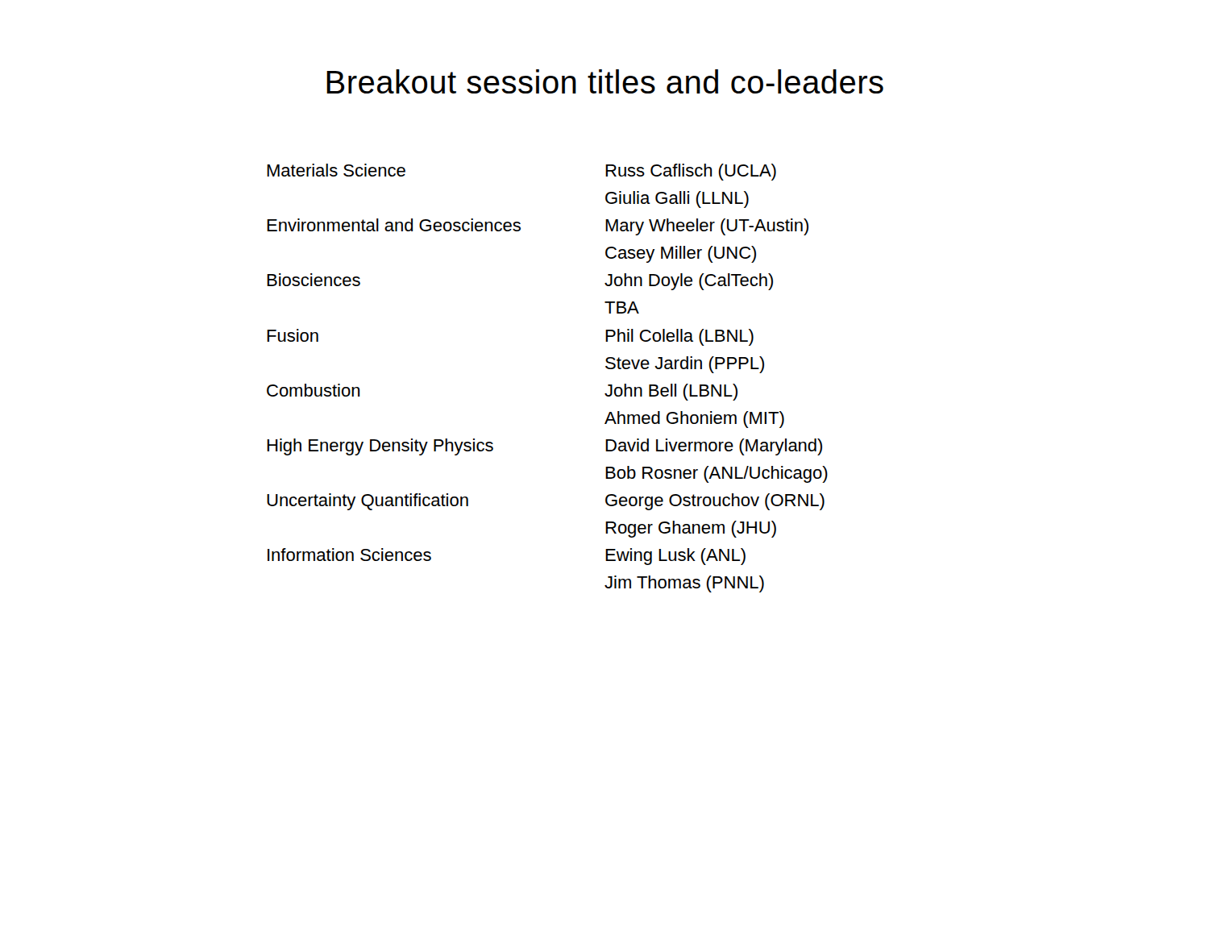Breakout session titles and co-leaders
| Materials Science | Russ Caflisch (UCLA) Giulia Galli (LLNL) |
| Environmental and Geosciences | Mary Wheeler (UT-Austin) Casey Miller (UNC) |
| Biosciences | John Doyle (CalTech) TBA |
| Fusion | Phil Colella (LBNL) Steve Jardin (PPPL) |
| Combustion | John Bell (LBNL) Ahmed Ghoniem (MIT) |
| High Energy Density Physics | David Livermore (Maryland) Bob Rosner (ANL/Uchicago) |
| Uncertainty Quantification | George Ostrouchov (ORNL) Roger Ghanem (JHU) |
| Information Sciences | Ewing Lusk (ANL) Jim Thomas (PNNL) |